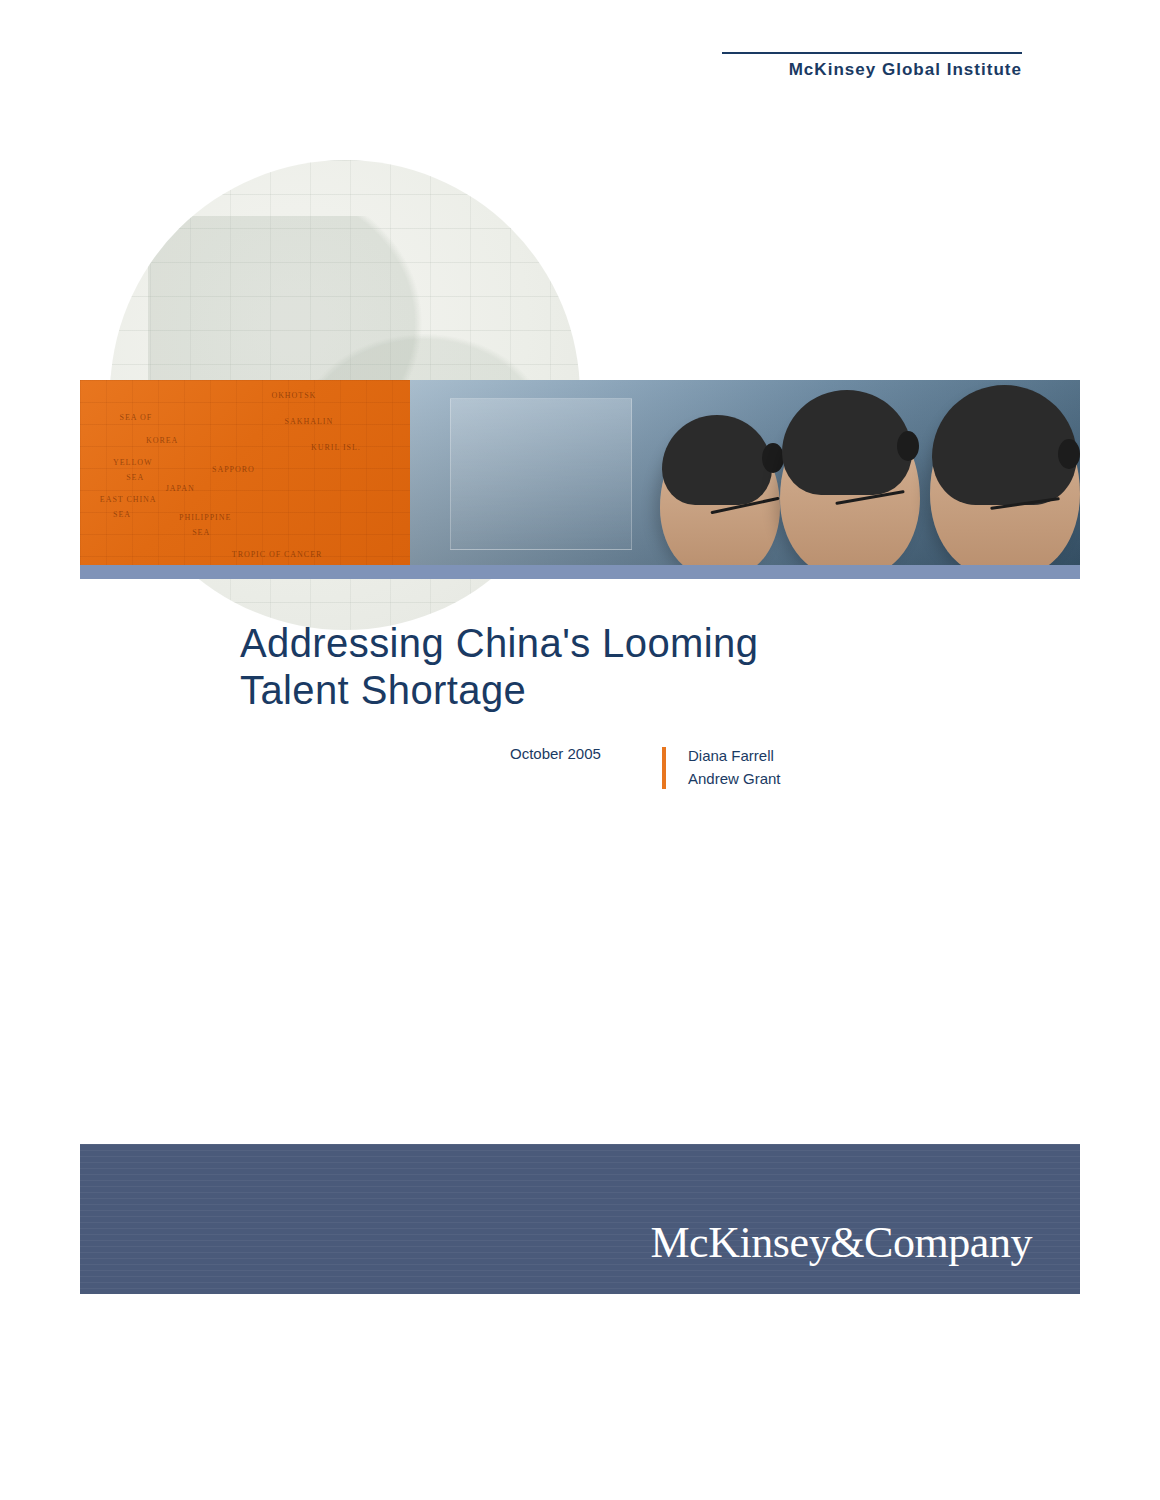McKinsey Global Institute
OKHOTSK SEA OF SAKHALIN KOREA KURIL ISL. YELLOW SEA SAPPORO JAPAN EAST CHINA SEA PHILIPPINE SEA TROPIC OF CANCER
Addressing China's Looming
Talent Shortage
October 2005
Diana Farrell
Andrew Grant
McKinsey&Company